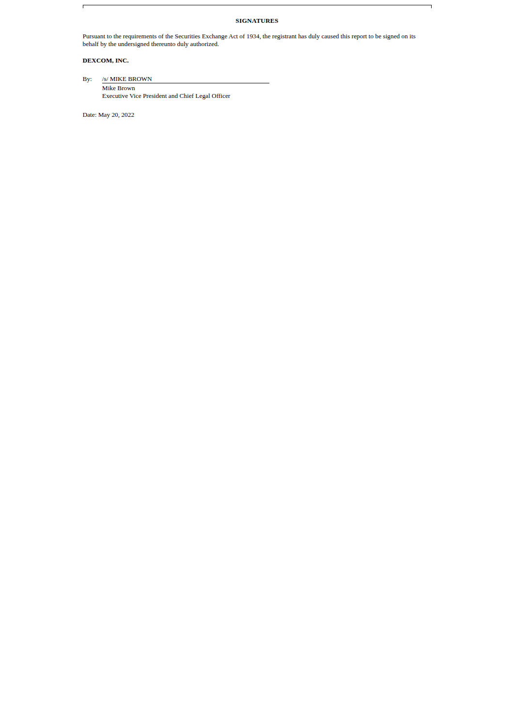SIGNATURES
Pursuant to the requirements of the Securities Exchange Act of 1934, the registrant has duly caused this report to be signed on its behalf by the undersigned thereunto duly authorized.
DEXCOM, INC.
| By: | /s/ MIKE BROWN |
Mike Brown
Executive Vice President and Chief Legal Officer
Date: May 20, 2022